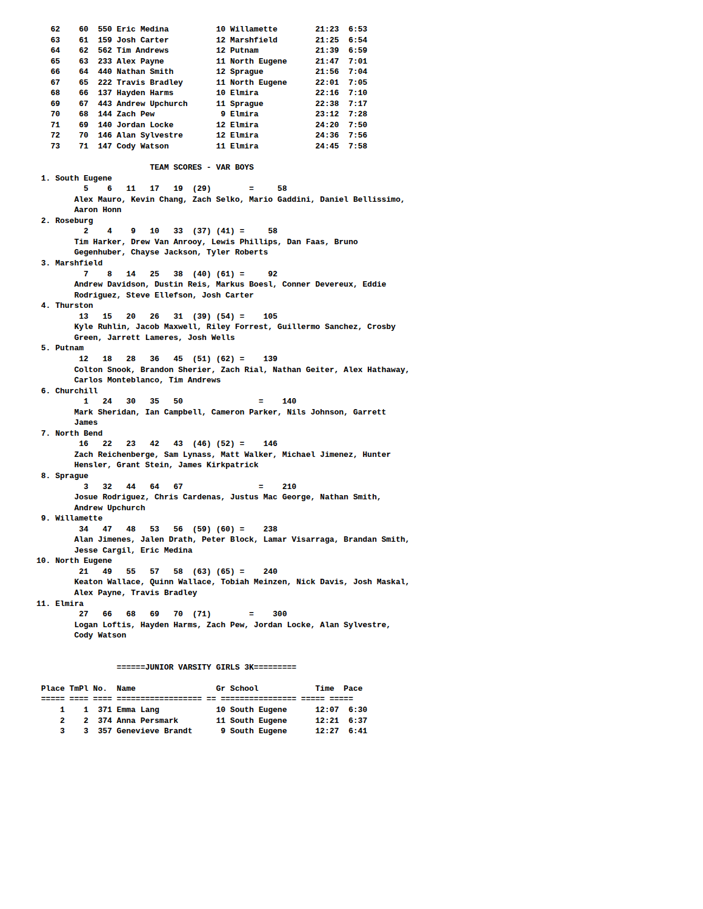62    60  550 Eric Medina          10 Willamette        21:23  6:53
   63    61  159 Josh Carter          12 Marshfield        21:25  6:54
   64    62  562 Tim Andrews          12 Putnam            21:39  6:59
   65    63  233 Alex Payne           11 North Eugene      21:47  7:01
   66    64  440 Nathan Smith         12 Sprague           21:56  7:04
   67    65  222 Travis Bradley       11 North Eugene      22:01  7:05
   68    66  137 Hayden Harms         10 Elmira            22:16  7:10
   69    67  443 Andrew Upchurch      11 Sprague           22:38  7:17
   70    68  144 Zach Pew              9 Elmira            23:12  7:28
   71    69  140 Jordan Locke         12 Elmira            24:20  7:50
   72    70  146 Alan Sylvestre       12 Elmira            24:36  7:56
   73    71  147 Cody Watson          11 Elmira            24:45  7:58

                        TEAM SCORES - VAR BOYS
 1. South Eugene
          5    6   11   17   19  (29)        =     58
        Alex Mauro, Kevin Chang, Zach Selko, Mario Gaddini, Daniel Bellissimo,
        Aaron Honn
 2. Roseburg
          2    4    9   10   33  (37) (41) =     58
        Tim Harker, Drew Van Anrooy, Lewis Phillips, Dan Faas, Bruno
        Gegenhuber, Chayse Jackson, Tyler Roberts
 3. Marshfield
          7    8   14   25   38  (40) (61) =     92
        Andrew Davidson, Dustin Reis, Markus Boesl, Conner Devereux, Eddie
        Rodriguez, Steve Ellefson, Josh Carter
 4. Thurston
         13   15   20   26   31  (39) (54) =    105
        Kyle Ruhlin, Jacob Maxwell, Riley Forrest, Guillermo Sanchez, Crosby
        Green, Jarrett Lameres, Josh Wells
 5. Putnam
         12   18   28   36   45  (51) (62) =    139
        Colton Snook, Brandon Sherier, Zach Rial, Nathan Geiter, Alex Hathaway,
        Carlos Monteblanco, Tim Andrews
 6. Churchill
          1   24   30   35   50                =    140
        Mark Sheridan, Ian Campbell, Cameron Parker, Nils Johnson, Garrett
        James
 7. North Bend
         16   22   23   42   43  (46) (52) =    146
        Zach Reichenberge, Sam Lynass, Matt Walker, Michael Jimenez, Hunter
        Hensler, Grant Stein, James Kirkpatrick
 8. Sprague
          3   32   44   64   67                =    210
        Josue Rodriguez, Chris Cardenas, Justus Mac George, Nathan Smith,
        Andrew Upchurch
 9. Willamette
         34   47   48   53   56  (59) (60) =    238
        Alan Jimenes, Jalen Drath, Peter Block, Lamar Visarraga, Brandan Smith,
        Jesse Cargil, Eric Medina
10. North Eugene
         21   49   55   57   58  (63) (65) =    240
        Keaton Wallace, Quinn Wallace, Tobiah Meinzen, Nick Davis, Josh Maskal,
        Alex Payne, Travis Bradley
11. Elmira
         27   66   68   69   70  (71)        =    300
        Logan Loftis, Hayden Harms, Zach Pew, Jordan Locke, Alan Sylvestre,
        Cody Watson


                 ======JUNIOR VARSITY GIRLS 3K=========

 Place TmPl No.  Name                 Gr School            Time  Pace
 ===== ==== ==== ================== == ================ ===== =====
     1    1  371 Emma Lang            10 South Eugene      12:07  6:30
     2    2  374 Anna Persmark        11 South Eugene      12:21  6:37
     3    3  357 Genevieve Brandt      9 South Eugene      12:27  6:41